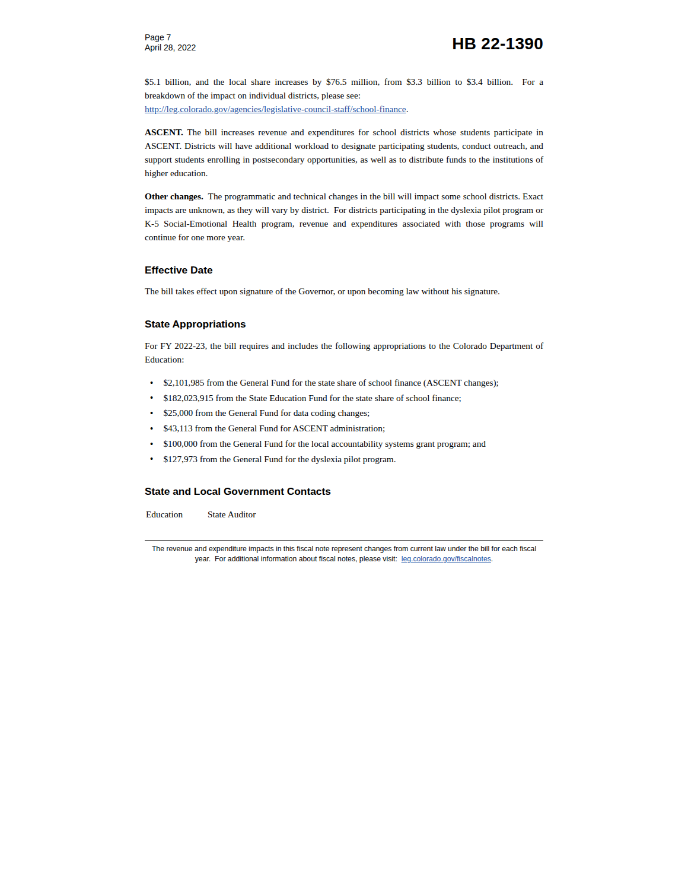Page 7
April 28, 2022
HB 22-1390
$5.1 billion, and the local share increases by $76.5 million, from $3.3 billion to $3.4 billion. For a breakdown of the impact on individual districts, please see:
http://leg.colorado.gov/agencies/legislative-council-staff/school-finance.
ASCENT. The bill increases revenue and expenditures for school districts whose students participate in ASCENT. Districts will have additional workload to designate participating students, conduct outreach, and support students enrolling in postsecondary opportunities, as well as to distribute funds to the institutions of higher education.
Other changes. The programmatic and technical changes in the bill will impact some school districts. Exact impacts are unknown, as they will vary by district. For districts participating in the dyslexia pilot program or K-5 Social-Emotional Health program, revenue and expenditures associated with those programs will continue for one more year.
Effective Date
The bill takes effect upon signature of the Governor, or upon becoming law without his signature.
State Appropriations
For FY 2022-23, the bill requires and includes the following appropriations to the Colorado Department of Education:
$2,101,985 from the General Fund for the state share of school finance (ASCENT changes);
$182,023,915 from the State Education Fund for the state share of school finance;
$25,000 from the General Fund for data coding changes;
$43,113 from the General Fund for ASCENT administration;
$100,000 from the General Fund for the local accountability systems grant program; and
$127,973 from the General Fund for the dyslexia pilot program.
State and Local Government Contacts
| Education | State Auditor |
The revenue and expenditure impacts in this fiscal note represent changes from current law under the bill for each fiscal year. For additional information about fiscal notes, please visit: leg.colorado.gov/fiscalnotes.